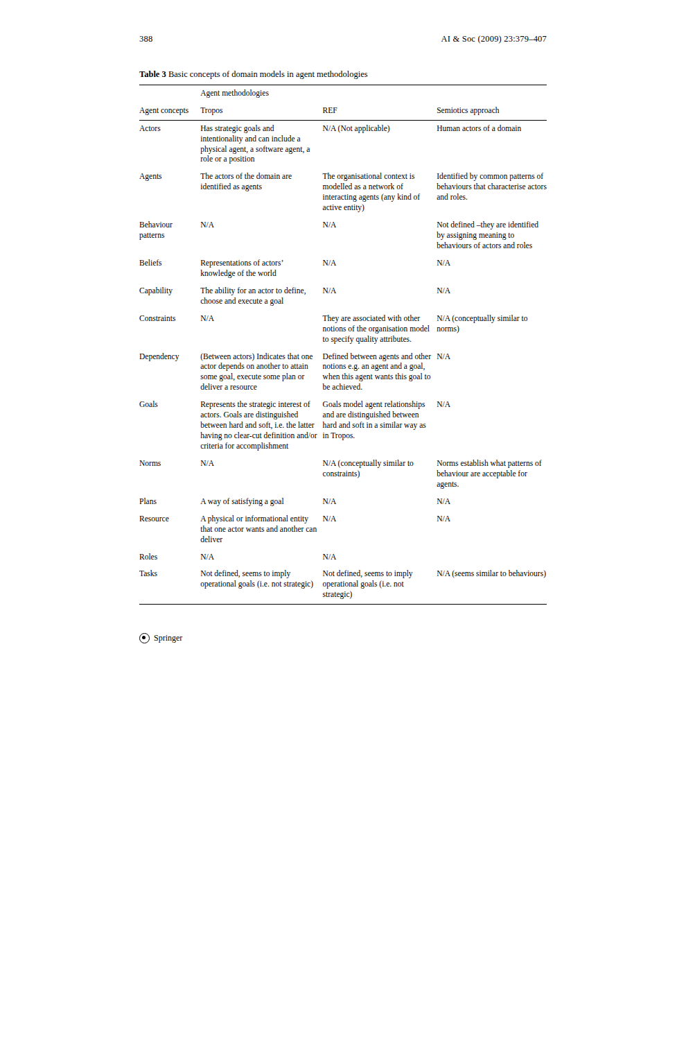388 AI & Soc (2009) 23:379–407
Table 3 Basic concepts of domain models in agent methodologies
| | Agent methodologies |
| Agent concepts | Tropos | REF | Semiotics approach |
| Actors | Has strategic goals and intentionality and can include a physical agent, a software agent, a role or a position | N/A (Not applicable) | Human actors of a domain |
| Agents | The actors of the domain are identified as agents | The organisational context is modelled as a network of interacting agents (any kind of active entity) | Identified by common patterns of behaviours that characterise actors and roles. |
| Behaviour patterns | N/A | N/A | Not defined –they are identified by assigning meaning to behaviours of actors and roles |
| Beliefs | Representations of actors’ knowledge of the world | N/A | N/A |
| Capability | The ability for an actor to define, choose and execute a goal | N/A | N/A |
| Constraints | N/A | They are associated with other notions of the organisation model to specify quality attributes. | N/A (conceptually similar to norms) |
| Dependency | (Between actors) Indicates that one actor depends on another to attain some goal, execute some plan or deliver a resource | Defined between agents and other notions e.g. an agent and a goal, when this agent wants this goal to be achieved. | N/A |
| Goals | Represents the strategic interest of actors. Goals are distinguished between hard and soft, i.e. the latter having no clear-cut definition and/or criteria for accomplishment | Goals model agent relationships and are distinguished between hard and soft in a similar way as in Tropos. | N/A |
| Norms | N/A | N/A (conceptually similar to constraints) | Norms establish what patterns of behaviour are acceptable for agents. |
| Plans | A way of satisfying a goal | N/A | N/A |
| Resource | A physical or informational entity that one actor wants and another can deliver | N/A | N/A |
| Roles | N/A | N/A | |
| Tasks | Not defined, seems to imply operational goals (i.e. not strategic) | Not defined, seems to imply operational goals (i.e. not strategic) | N/A (seems similar to behaviours) |
Springer